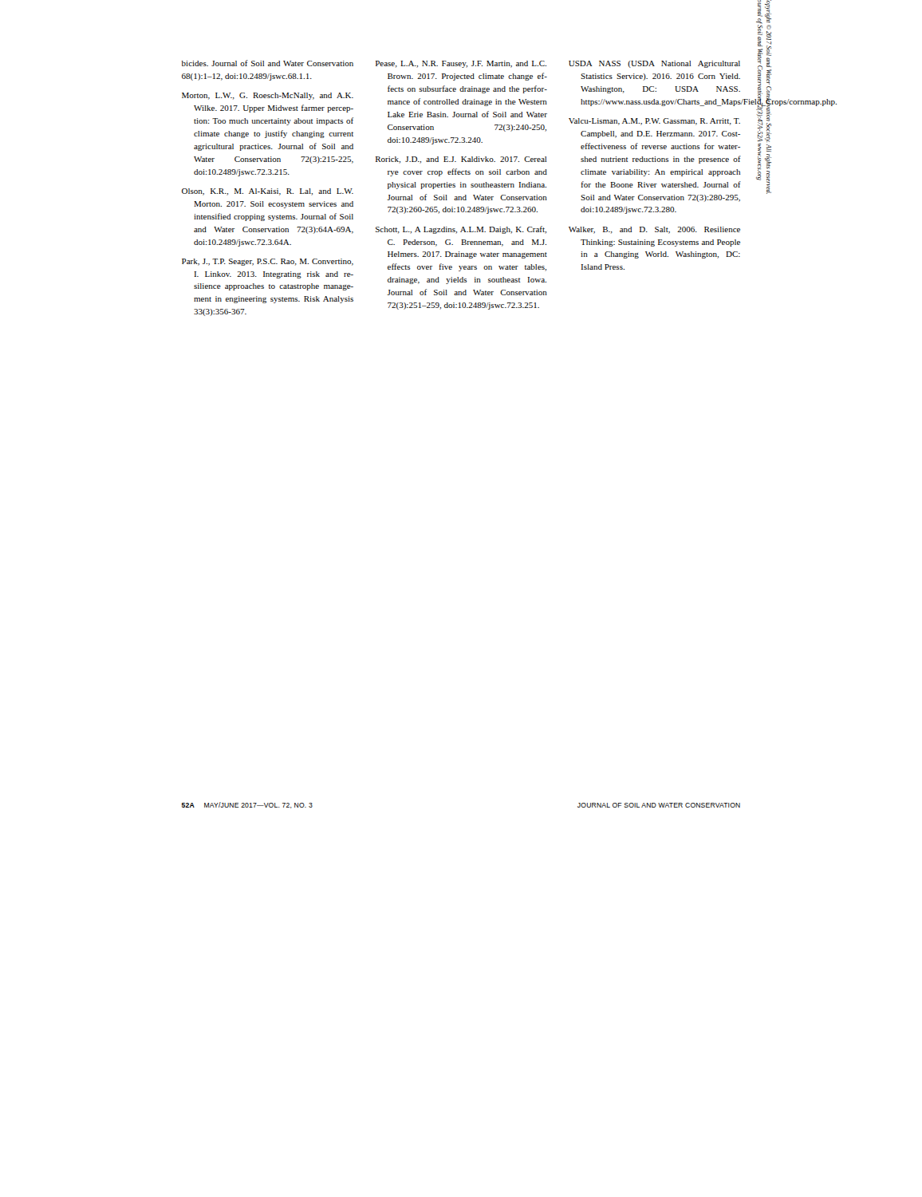bicides. Journal of Soil and Water Conservation 68(1):1–12, doi:10.2489/jswc.68.1.1.
Morton, L.W., G. Roesch-McNally, and A.K. Wilke. 2017. Upper Midwest farmer perception: Too much uncertainty about impacts of climate change to justify changing current agricultural practices. Journal of Soil and Water Conservation 72(3):215-225, doi:10.2489/jswc.72.3.215.
Olson, K.R., M. Al-Kaisi, R. Lal, and L.W. Morton. 2017. Soil ecosystem services and intensified cropping systems. Journal of Soil and Water Conservation 72(3):64A-69A, doi:10.2489/jswc.72.3.64A.
Park, J., T.P. Seager, P.S.C. Rao, M. Convertino, I. Linkov. 2013. Integrating risk and resilience approaches to catastrophe management in engineering systems. Risk Analysis 33(3):356-367.
Pease, L.A., N.R. Fausey, J.F. Martin, and L.C. Brown. 2017. Projected climate change effects on subsurface drainage and the performance of controlled drainage in the Western Lake Erie Basin. Journal of Soil and Water Conservation 72(3):240-250, doi:10.2489/jswc.72.3.240.
Rorick, J.D., and E.J. Kaldivko. 2017. Cereal rye cover crop effects on soil carbon and physical properties in southeastern Indiana. Journal of Soil and Water Conservation 72(3):260-265, doi:10.2489/jswc.72.3.260.
Schott, L., A Lagzdins, A.L.M. Daigh, K. Craft, C. Pederson, G. Brenneman, and M.J. Helmers. 2017. Drainage water management effects over five years on water tables, drainage, and yields in southeast Iowa. Journal of Soil and Water Conservation 72(3):251–259, doi:10.2489/jswc.72.3.251.
USDA NASS (USDA National Agricultural Statistics Service). 2016. 2016 Corn Yield. Washington, DC: USDA NASS. https://www.nass.usda.gov/Charts_and_Maps/Field_Crops/cornmap.php.
Valcu-Lisman, A.M., P.W. Gassman, R. Arritt, T. Campbell, and D.E. Herzmann. 2017. Cost-effectiveness of reverse auctions for watershed nutrient reductions in the presence of climate variability: An empirical approach for the Boone River watershed. Journal of Soil and Water Conservation 72(3):280-295, doi:10.2489/jswc.72.3.280.
Walker, B., and D. Salt, 2006. Resilience Thinking: Sustaining Ecosystems and People in a Changing World. Washington, DC: Island Press.
Copyright © 2017 Soil and Water Conservation Society. All rights reserved. Journal of Soil and Water Conservation 72(3):47A-52A www.swcs.org
52AMAY/JUNE 2017—VOL. 72, NO. 3
JOURNAL OF SOIL AND WATER CONSERVATION